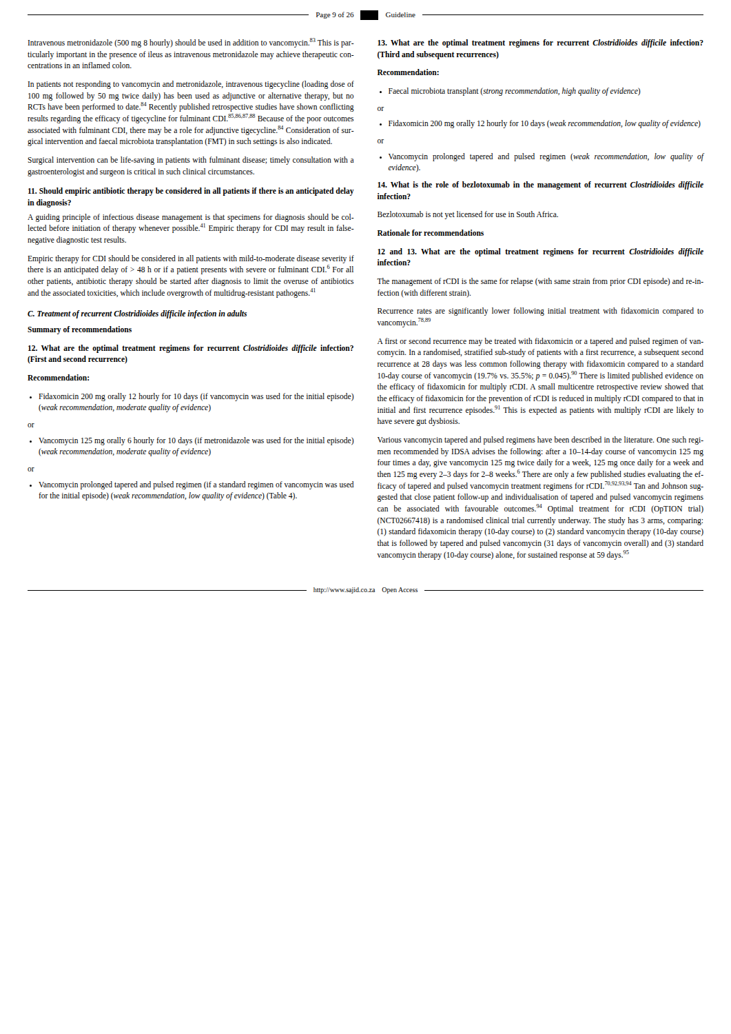Page 9 of 26
Guideline
Intravenous metronidazole (500 mg 8 hourly) should be used in addition to vancomycin.83 This is particularly important in the presence of ileus as intravenous metronidazole may achieve therapeutic concentrations in an inflamed colon.
In patients not responding to vancomycin and metronidazole, intravenous tigecycline (loading dose of 100 mg followed by 50 mg twice daily) has been used as adjunctive or alternative therapy, but no RCTs have been performed to date.84 Recently published retrospective studies have shown conflicting results regarding the efficacy of tigecycline for fulminant CDI.85,86,87,88 Because of the poor outcomes associated with fulminant CDI, there may be a role for adjunctive tigecycline.84 Consideration of surgical intervention and faecal microbiota transplantation (FMT) in such settings is also indicated.
Surgical intervention can be life-saving in patients with fulminant disease; timely consultation with a gastroenterologist and surgeon is critical in such clinical circumstances.
11. Should empiric antibiotic therapy be considered in all patients if there is an anticipated delay in diagnosis?
A guiding principle of infectious disease management is that specimens for diagnosis should be collected before initiation of therapy whenever possible.41 Empiric therapy for CDI may result in false-negative diagnostic test results.
Empiric therapy for CDI should be considered in all patients with mild-to-moderate disease severity if there is an anticipated delay of > 48 h or if a patient presents with severe or fulminant CDI.6 For all other patients, antibiotic therapy should be started after diagnosis to limit the overuse of antibiotics and the associated toxicities, which include overgrowth of multidrug-resistant pathogens.41
C. Treatment of recurrent Clostridioides difficile infection in adults
Summary of recommendations
12. What are the optimal treatment regimens for recurrent Clostridioides difficile infection? (First and second recurrence)
Recommendation:
Fidaxomicin 200 mg orally 12 hourly for 10 days (if vancomycin was used for the initial episode) (weak recommendation, moderate quality of evidence)
or
Vancomycin 125 mg orally 6 hourly for 10 days (if metronidazole was used for the initial episode) (weak recommendation, moderate quality of evidence)
or
Vancomycin prolonged tapered and pulsed regimen (if a standard regimen of vancomycin was used for the initial episode) (weak recommendation, low quality of evidence) (Table 4).
13. What are the optimal treatment regimens for recurrent Clostridioides difficile infection? (Third and subsequent recurrences)
Recommendation:
Faecal microbiota transplant (strong recommendation, high quality of evidence)
or
Fidaxomicin 200 mg orally 12 hourly for 10 days (weak recommendation, low quality of evidence)
or
Vancomycin prolonged tapered and pulsed regimen (weak recommendation, low quality of evidence).
14. What is the role of bezlotoxumab in the management of recurrent Clostridioides difficile infection?
Bezlotoxumab is not yet licensed for use in South Africa.
Rationale for recommendations
12 and 13. What are the optimal treatment regimens for recurrent Clostridioides difficile infection?
The management of rCDI is the same for relapse (with same strain from prior CDI episode) and re-infection (with different strain).
Recurrence rates are significantly lower following initial treatment with fidaxomicin compared to vancomycin.78,89
A first or second recurrence may be treated with fidaxomicin or a tapered and pulsed regimen of vancomycin. In a randomised, stratified sub-study of patients with a first recurrence, a subsequent second recurrence at 28 days was less common following therapy with fidaxomicin compared to a standard 10-day course of vancomycin (19.7% vs. 35.5%; p = 0.045).90 There is limited published evidence on the efficacy of fidaxomicin for multiply rCDI. A small multicentre retrospective review showed that the efficacy of fidaxomicin for the prevention of rCDI is reduced in multiply rCDI compared to that in initial and first recurrence episodes.91 This is expected as patients with multiply rCDI are likely to have severe gut dysbiosis.
Various vancomycin tapered and pulsed regimens have been described in the literature. One such regimen recommended by IDSA advises the following: after a 10–14-day course of vancomycin 125 mg four times a day, give vancomycin 125 mg twice daily for a week, 125 mg once daily for a week and then 125 mg every 2–3 days for 2–8 weeks.6 There are only a few published studies evaluating the efficacy of tapered and pulsed vancomycin treatment regimens for rCDI.70,92,93,94 Tan and Johnson suggested that close patient follow-up and individualisation of tapered and pulsed vancomycin regimens can be associated with favourable outcomes.94 Optimal treatment for rCDI (OpTION trial) (NCT02667418) is a randomised clinical trial currently underway. The study has 3 arms, comparing: (1) standard fidaxomicin therapy (10-day course) to (2) standard vancomycin therapy (10-day course) that is followed by tapered and pulsed vancomycin (31 days of vancomycin overall) and (3) standard vancomycin therapy (10-day course) alone, for sustained response at 59 days.95
http://www.sajid.co.za
Open Access